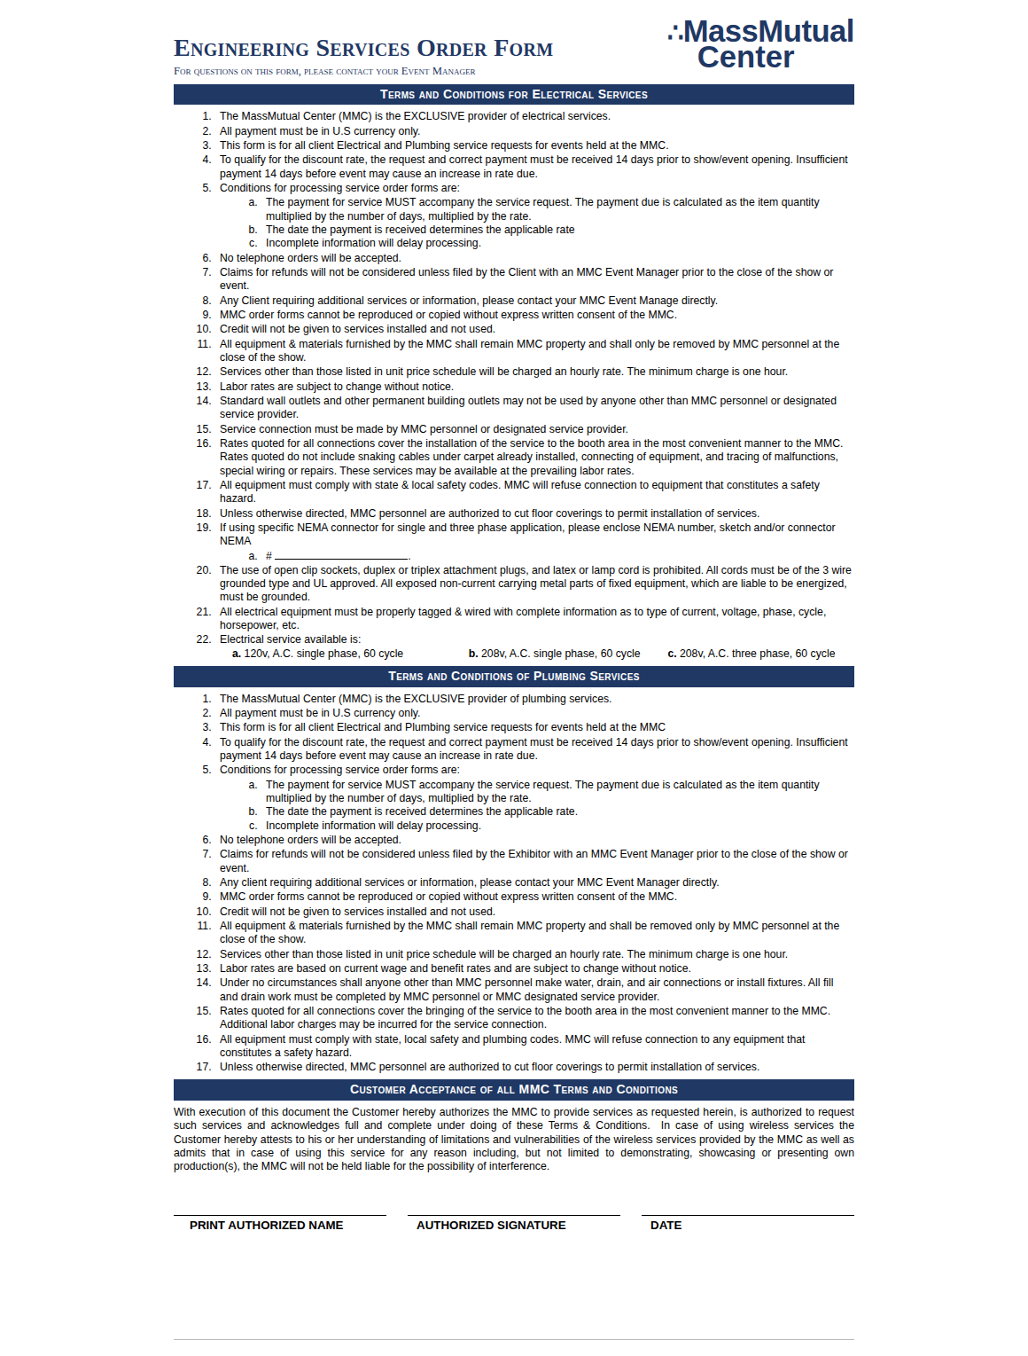Engineering Services Order Form
For questions on this form, please contact your Event Manager
∴MassMutual
Center
Terms and Conditions for Electrical Services
The MassMutual Center (MMC) is the EXCLUSIVE provider of electrical services.
All payment must be in U.S currency only.
This form is for all client Electrical and Plumbing service requests for events held at the MMC.
To qualify for the discount rate, the request and correct payment must be received 14 days prior to show/event opening. Insufficient payment 14 days before event may cause an increase in rate due.
Conditions for processing service order forms are:
The payment for service MUST accompany the service request. The payment due is calculated as the item quantity multiplied by the number of days, multiplied by the rate.
The date the payment is received determines the applicable rate
Incomplete information will delay processing.
No telephone orders will be accepted.
Claims for refunds will not be considered unless filed by the Client with an MMC Event Manager prior to the close of the show or event.
Any Client requiring additional services or information, please contact your MMC Event Manage directly.
MMC order forms cannot be reproduced or copied without express written consent of the MMC.
Credit will not be given to services installed and not used.
All equipment & materials furnished by the MMC shall remain MMC property and shall only be removed by MMC personnel at the close of the show.
Services other than those listed in unit price schedule will be charged an hourly rate. The minimum charge is one hour.
Labor rates are subject to change without notice.
Standard wall outlets and other permanent building outlets may not be used by anyone other than MMC personnel or designated service provider.
Service connection must be made by MMC personnel or designated service provider.
Rates quoted for all connections cover the installation of the service to the booth area in the most convenient manner to the MMC. Rates quoted do not include snaking cables under carpet already installed, connecting of equipment, and tracing of malfunctions, special wiring or repairs. These services may be available at the prevailing labor rates.
All equipment must comply with state & local safety codes. MMC will refuse connection to equipment that constitutes a safety hazard.
Unless otherwise directed, MMC personnel are authorized to cut floor coverings to permit installation of services.
If using specific NEMA connector for single and three phase application, please enclose NEMA number, sketch and/or connector NEMA
# .
The use of open clip sockets, duplex or triplex attachment plugs, and latex or lamp cord is prohibited. All cords must be of the 3 wire grounded type and UL approved. All exposed non-current carrying metal parts of fixed equipment, which are liable to be energized, must be grounded.
All electrical equipment must be properly tagged & wired with complete information as to type of current, voltage, phase, cycle, horsepower, etc.
Electrical service available is:
a. 120v, A.C. single phase, 60 cycle
b. 208v, A.C. single phase, 60 cycle
c. 208v, A.C. three phase, 60 cycle
Terms and Conditions of Plumbing Services
The MassMutual Center (MMC) is the EXCLUSIVE provider of plumbing services.
All payment must be in U.S currency only.
This form is for all client Electrical and Plumbing service requests for events held at the MMC
To qualify for the discount rate, the request and correct payment must be received 14 days prior to show/event opening. Insufficient payment 14 days before event may cause an increase in rate due.
Conditions for processing service order forms are:
The payment for service MUST accompany the service request. The payment due is calculated as the item quantity multiplied by the number of days, multiplied by the rate.
The date the payment is received determines the applicable rate.
Incomplete information will delay processing.
No telephone orders will be accepted.
Claims for refunds will not be considered unless filed by the Exhibitor with an MMC Event Manager prior to the close of the show or event.
Any client requiring additional services or information, please contact your MMC Event Manager directly.
MMC order forms cannot be reproduced or copied without express written consent of the MMC.
Credit will not be given to services installed and not used.
All equipment & materials furnished by the MMC shall remain MMC property and shall be removed only by MMC personnel at the close of the show.
Services other than those listed in unit price schedule will be charged an hourly rate. The minimum charge is one hour.
Labor rates are based on current wage and benefit rates and are subject to change without notice.
Under no circumstances shall anyone other than MMC personnel make water, drain, and air connections or install fixtures. All fill and drain work must be completed by MMC personnel or MMC designated service provider.
Rates quoted for all connections cover the bringing of the service to the booth area in the most convenient manner to the MMC. Additional labor charges may be incurred for the service connection.
All equipment must comply with state, local safety and plumbing codes. MMC will refuse connection to any equipment that constitutes a safety hazard.
Unless otherwise directed, MMC personnel are authorized to cut floor coverings to permit installation of services.
Customer Acceptance of all MMC Terms and Conditions
With execution of this document the Customer hereby authorizes the MMC to provide services as requested herein, is authorized to request such services and acknowledges full and complete under doing of these Terms & Conditions. In case of using wireless services the Customer hereby attests to his or her understanding of limitations and vulnerabilities of the wireless services provided by the MMC as well as admits that in case of using this service for any reason including, but not limited to demonstrating, showcasing or presenting own production(s), the MMC will not be held liable for the possibility of interference.
PRINT AUTHORIZED NAME
AUTHORIZED SIGNATURE
DATE